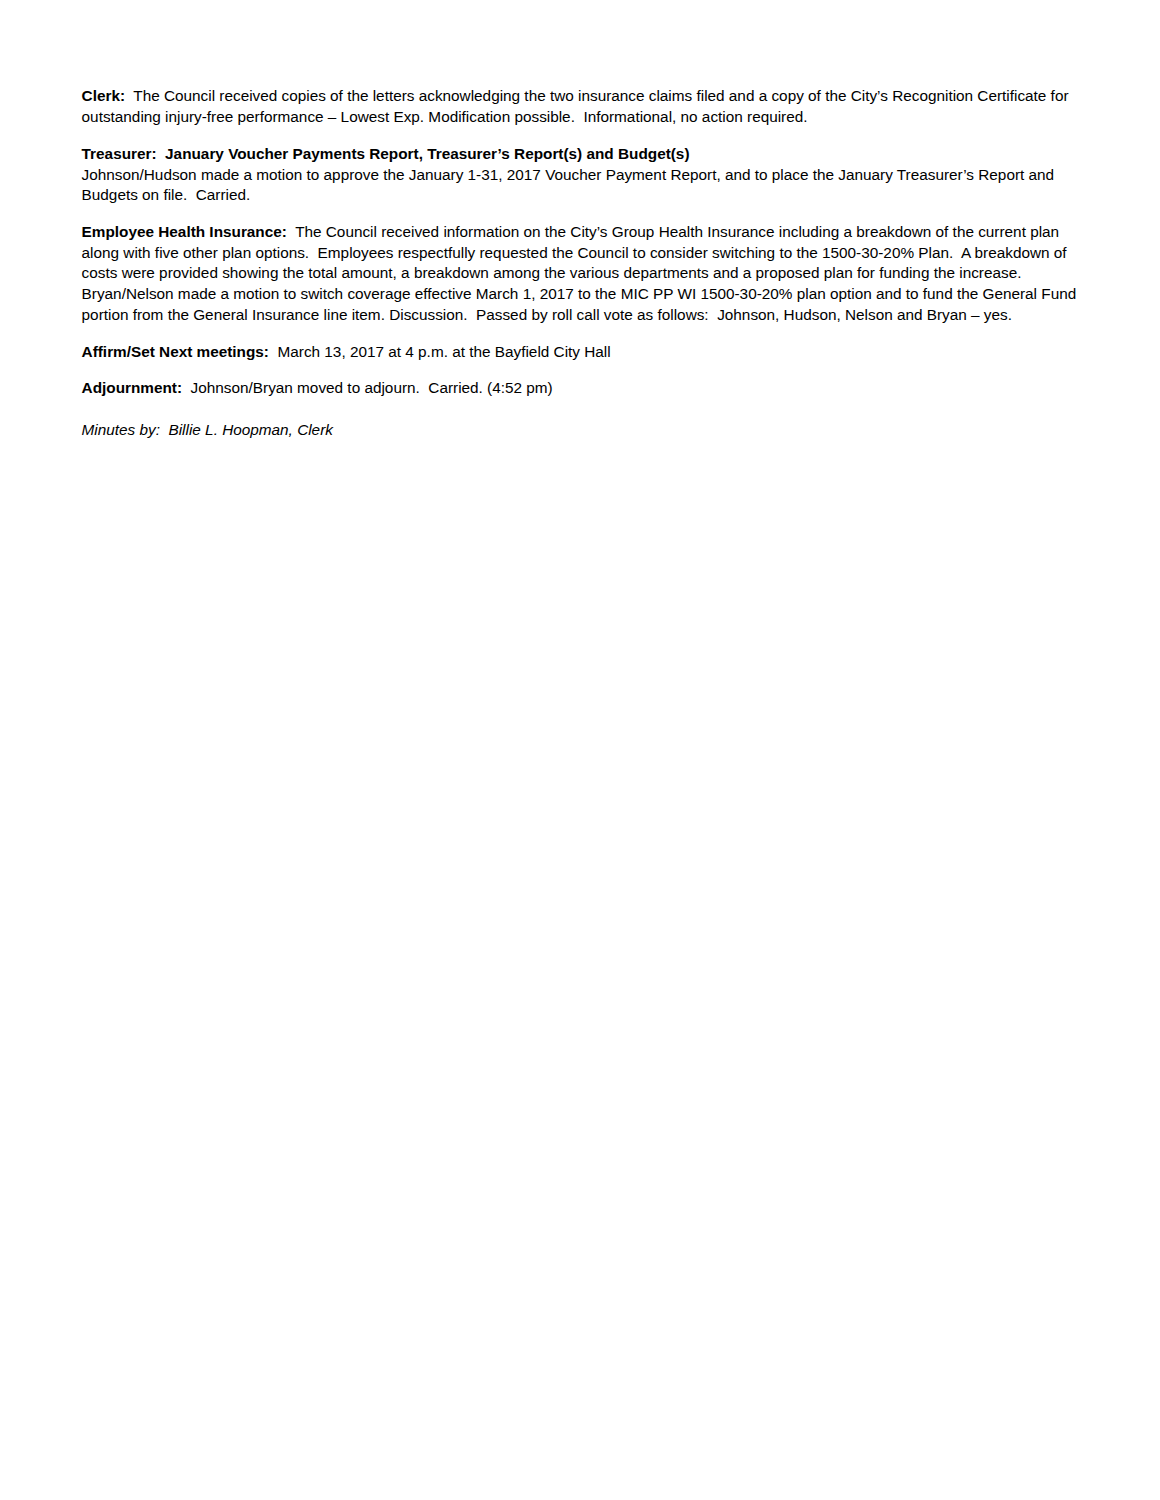Clerk: The Council received copies of the letters acknowledging the two insurance claims filed and a copy of the City’s Recognition Certificate for outstanding injury-free performance – Lowest Exp. Modification possible. Informational, no action required.
Treasurer: January Voucher Payments Report, Treasurer’s Report(s) and Budget(s)
Johnson/Hudson made a motion to approve the January 1-31, 2017 Voucher Payment Report, and to place the January Treasurer’s Report and Budgets on file. Carried.
Employee Health Insurance: The Council received information on the City’s Group Health Insurance including a breakdown of the current plan along with five other plan options. Employees respectfully requested the Council to consider switching to the 1500-30-20% Plan. A breakdown of costs were provided showing the total amount, a breakdown among the various departments and a proposed plan for funding the increase. Bryan/Nelson made a motion to switch coverage effective March 1, 2017 to the MIC PP WI 1500-30-20% plan option and to fund the General Fund portion from the General Insurance line item. Discussion. Passed by roll call vote as follows: Johnson, Hudson, Nelson and Bryan – yes.
Affirm/Set Next meetings: March 13, 2017 at 4 p.m. at the Bayfield City Hall
Adjournment: Johnson/Bryan moved to adjourn. Carried. (4:52 pm)
Minutes by: Billie L. Hoopman, Clerk